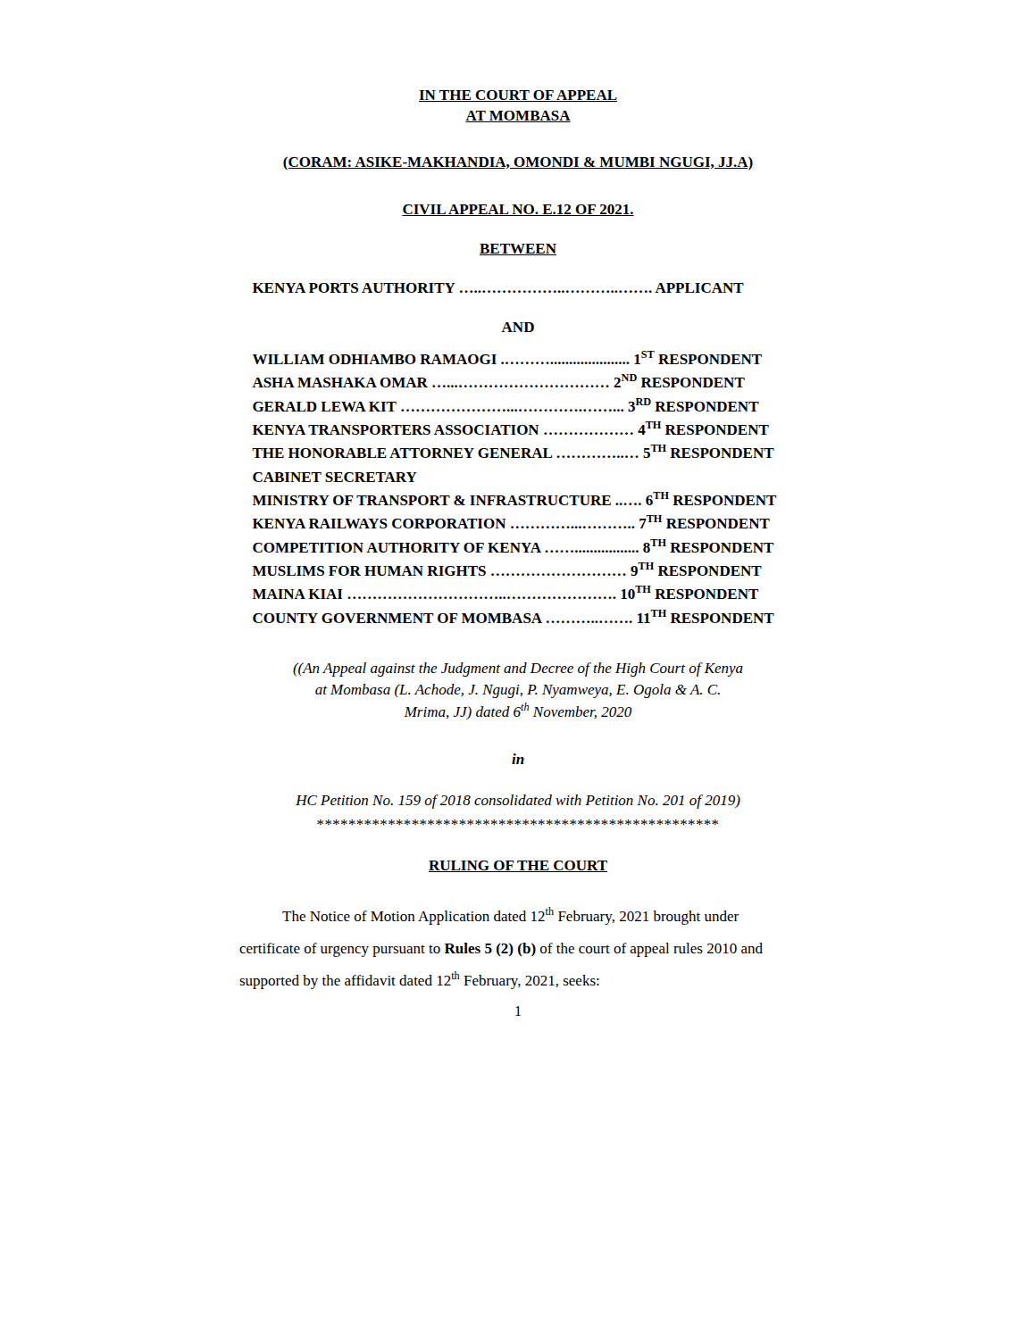IN THE COURT OF APPEAL
AT MOMBASA
(CORAM: ASIKE-MAKHANDIA, OMONDI & MUMBI NGUGI, JJ.A)
CIVIL APPEAL NO. E.12 OF 2021.
BETWEEN
KENYA PORTS AUTHORITY …..……………..………..……. APPLICANT
AND
WILLIAM ODHIAMBO RAMAOGI .………..................... 1ST RESPONDENT
ASHA MASHAKA OMAR …...………………………… 2ND RESPONDENT
GERALD LEWA KIT …………………...………….……... 3RD RESPONDENT
KENYA TRANSPORTERS ASSOCIATION ……………… 4TH RESPONDENT
THE HONORABLE ATTORNEY GENERAL …………..… 5TH RESPONDENT
CABINET SECRETARY
MINISTRY OF TRANSPORT & INFRASTRUCTURE ..…. 6TH RESPONDENT
KENYA RAILWAYS CORPORATION …………...……….. 7TH RESPONDENT
COMPETITION AUTHORITY OF KENYA ……................. 8TH RESPONDENT
MUSLIMS FOR HUMAN RIGHTS ……………………… 9TH RESPONDENT
MAINA KIAI …………………………..…………………. 10TH RESPONDENT
COUNTY GOVERNMENT OF MOMBASA ………..……. 11TH RESPONDENT
((An Appeal against the Judgment and Decree of the High Court of Kenya
at Mombasa (L. Achode, J. Ngugi, P. Nyamweya, E. Ogola & A. C. Mrima, JJ) dated 6th November, 2020
in
HC Petition No. 159 of 2018 consolidated with Petition No. 201 of 2019)
***************************************************
RULING OF THE COURT
The Notice of Motion Application dated 12th February, 2021 brought under
certificate of urgency pursuant to Rules 5 (2) (b) of the court of appeal rules 2010 and
supported by the affidavit dated 12th February, 2021, seeks:
1